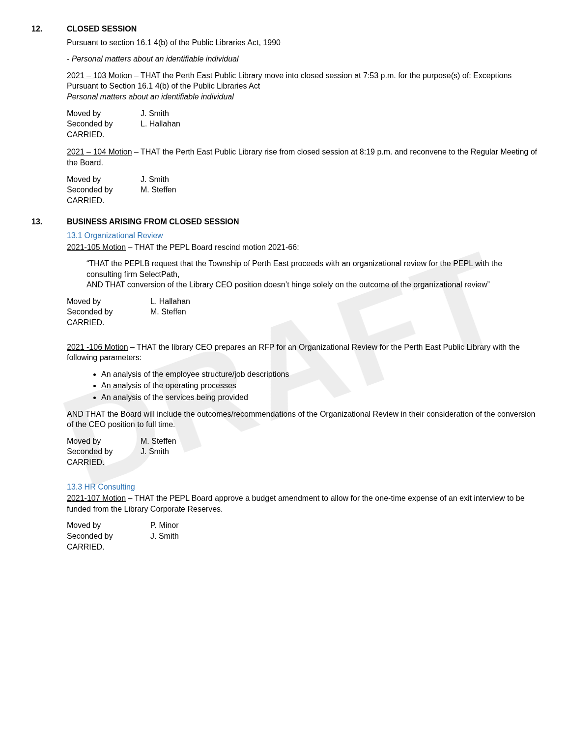DRAFT
12. CLOSED SESSION
Pursuant to section 16.1 4(b) of the Public Libraries Act, 1990
- Personal matters about an identifiable individual
2021 – 103 Motion – THAT the Perth East Public Library move into closed session at 7:53 p.m. for the purpose(s) of: Exceptions Pursuant to Section 16.1 4(b) of the Public Libraries Act
Personal matters about an identifiable individual
Moved by J. Smith
Seconded by L. Hallahan
CARRIED.
2021 – 104 Motion – THAT the Perth East Public Library rise from closed session at 8:19 p.m. and reconvene to the Regular Meeting of the Board.
Moved by J. Smith
Seconded by M. Steffen
CARRIED.
13. BUSINESS ARISING FROM CLOSED SESSION
13.1 Organizational Review
2021-105 Motion – THAT the PEPL Board rescind motion 2021-66:
“THAT the PEPLB request that the Township of Perth East proceeds with an organizational review for the PEPL with the consulting firm SelectPath,
AND THAT conversion of the Library CEO position doesn’t hinge solely on the outcome of the organizational review”
Moved by L. Hallahan
Seconded by M. Steffen
CARRIED.
2021 -106 Motion – THAT the library CEO prepares an RFP for an Organizational Review for the Perth East Public Library with the following parameters:
An analysis of the employee structure/job descriptions
An analysis of the operating processes
An analysis of the services being provided
AND THAT the Board will include the outcomes/recommendations of the Organizational Review in their consideration of the conversion of the CEO position to full time.
Moved by M. Steffen
Seconded by J. Smith
CARRIED.
13.3 HR Consulting
2021-107 Motion – THAT the PEPL Board approve a budget amendment to allow for the one-time expense of an exit interview to be funded from the Library Corporate Reserves.
Moved by P. Minor
Seconded by J. Smith
CARRIED.